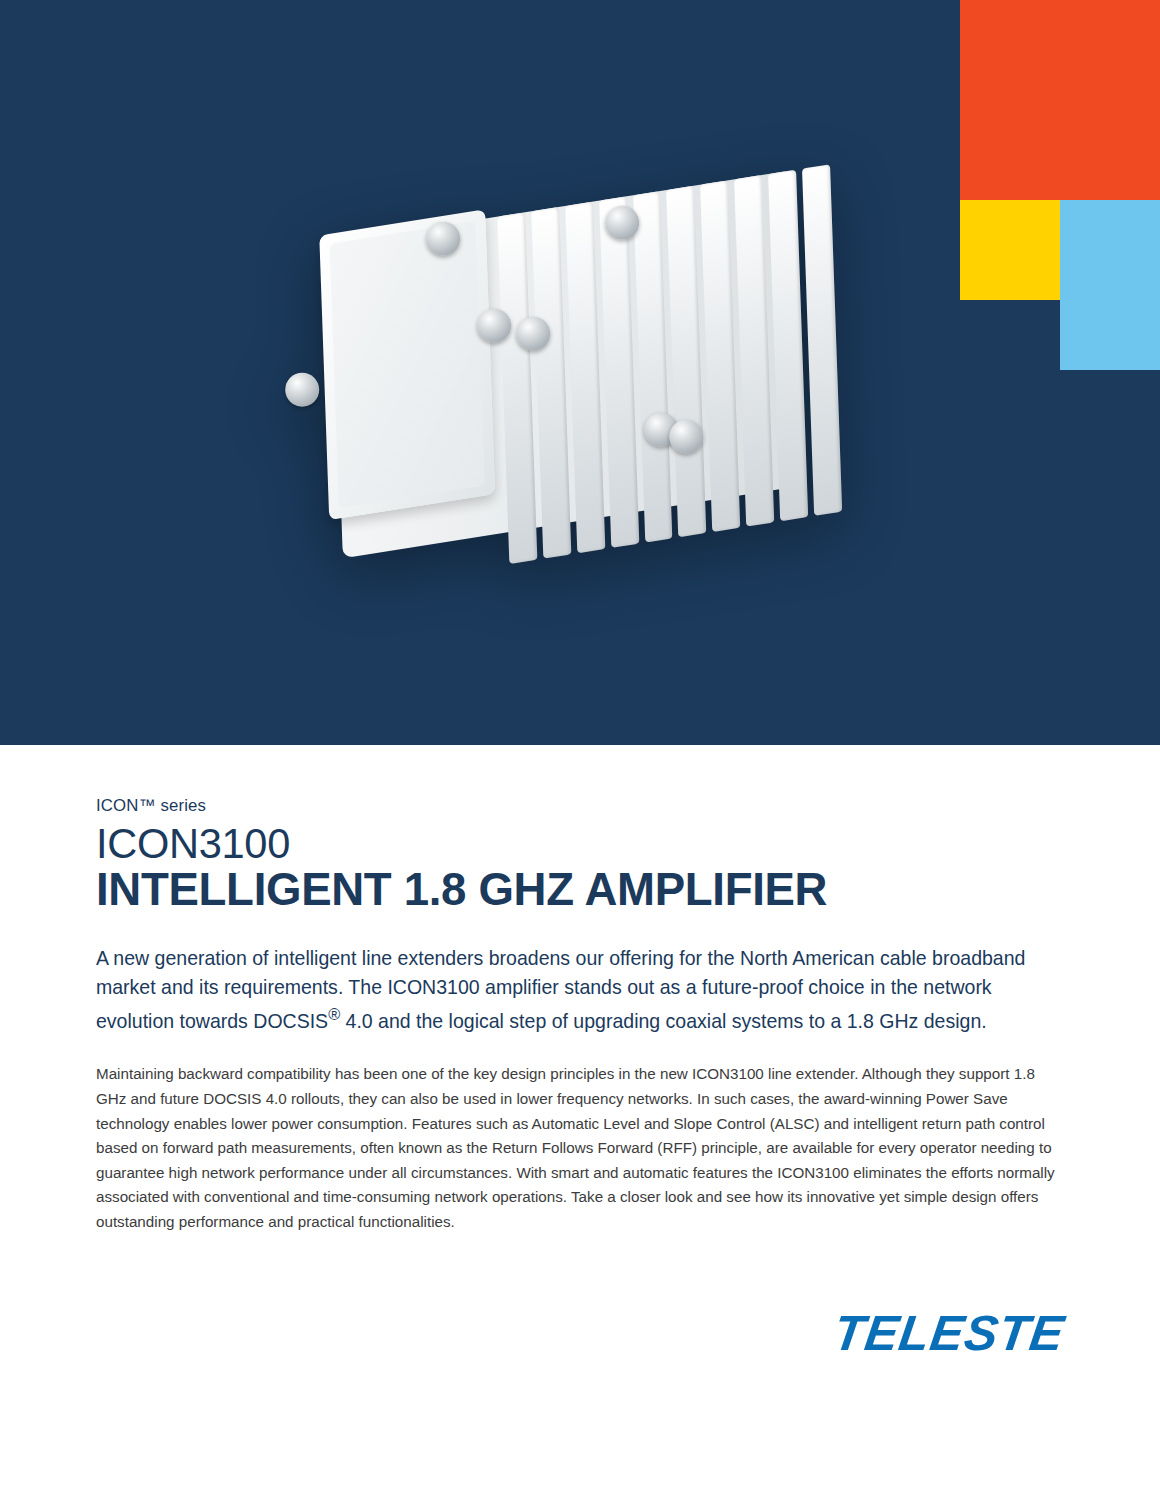ICON™ series
ICON3100 Intelligent 1.8 GHz Amplifier
A new generation of intelligent line extenders broadens our offering for the North American cable broadband market and its requirements. The ICON3100 amplifier stands out as a future-proof choice in the network evolution towards DOCSIS® 4.0 and the logical step of upgrading coaxial systems to a 1.8 GHz design.
Maintaining backward compatibility has been one of the key design principles in the new ICON3100 line extender. Although they support 1.8 GHz and future DOCSIS 4.0 rollouts, they can also be used in lower frequency networks. In such cases, the award-winning Power Save technology enables lower power consumption. Features such as Automatic Level and Slope Control (ALSC) and intelligent return path control based on forward path measurements, often known as the Return Follows Forward (RFF) principle, are available for every operator needing to guarantee high network performance under all circumstances. With smart and automatic features the ICON3100 eliminates the efforts normally associated with conventional and time-consuming network operations. Take a closer look and see how its innovative yet simple design offers outstanding performance and practical functionalities.
TELESTE